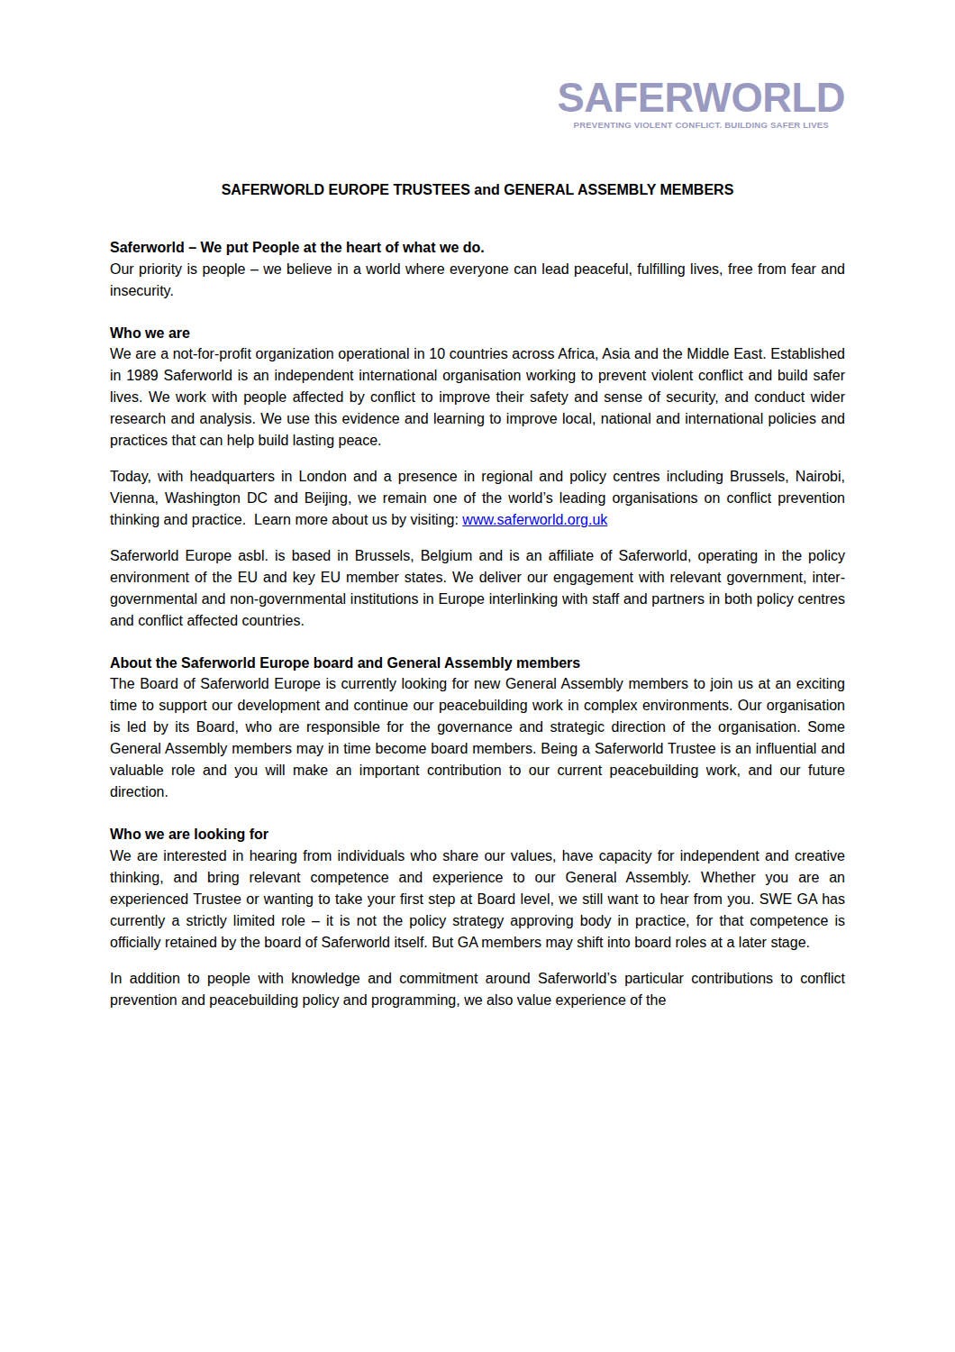SAFERWORLD PREVENTING VIOLENT CONFLICT. BUILDING SAFER LIVES
SAFERWORLD EUROPE TRUSTEES and GENERAL ASSEMBLY MEMBERS
Saferworld – We put People at the heart of what we do.
Our priority is people – we believe in a world where everyone can lead peaceful, fulfilling lives, free from fear and insecurity.
Who we are
We are a not-for-profit organization operational in 10 countries across Africa, Asia and the Middle East. Established in 1989 Saferworld is an independent international organisation working to prevent violent conflict and build safer lives. We work with people affected by conflict to improve their safety and sense of security, and conduct wider research and analysis. We use this evidence and learning to improve local, national and international policies and practices that can help build lasting peace.
Today, with headquarters in London and a presence in regional and policy centres including Brussels, Nairobi, Vienna, Washington DC and Beijing, we remain one of the world’s leading organisations on conflict prevention thinking and practice. Learn more about us by visiting: www.saferworld.org.uk
Saferworld Europe asbl. is based in Brussels, Belgium and is an affiliate of Saferworld, operating in the policy environment of the EU and key EU member states. We deliver our engagement with relevant government, inter-governmental and non-governmental institutions in Europe interlinking with staff and partners in both policy centres and conflict affected countries.
About the Saferworld Europe board and General Assembly members
The Board of Saferworld Europe is currently looking for new General Assembly members to join us at an exciting time to support our development and continue our peacebuilding work in complex environments. Our organisation is led by its Board, who are responsible for the governance and strategic direction of the organisation. Some General Assembly members may in time become board members. Being a Saferworld Trustee is an influential and valuable role and you will make an important contribution to our current peacebuilding work, and our future direction.
Who we are looking for
We are interested in hearing from individuals who share our values, have capacity for independent and creative thinking, and bring relevant competence and experience to our General Assembly. Whether you are an experienced Trustee or wanting to take your first step at Board level, we still want to hear from you. SWE GA has currently a strictly limited role – it is not the policy strategy approving body in practice, for that competence is officially retained by the board of Saferworld itself. But GA members may shift into board roles at a later stage.
In addition to people with knowledge and commitment around Saferworld’s particular contributions to conflict prevention and peacebuilding policy and programming, we also value experience of the